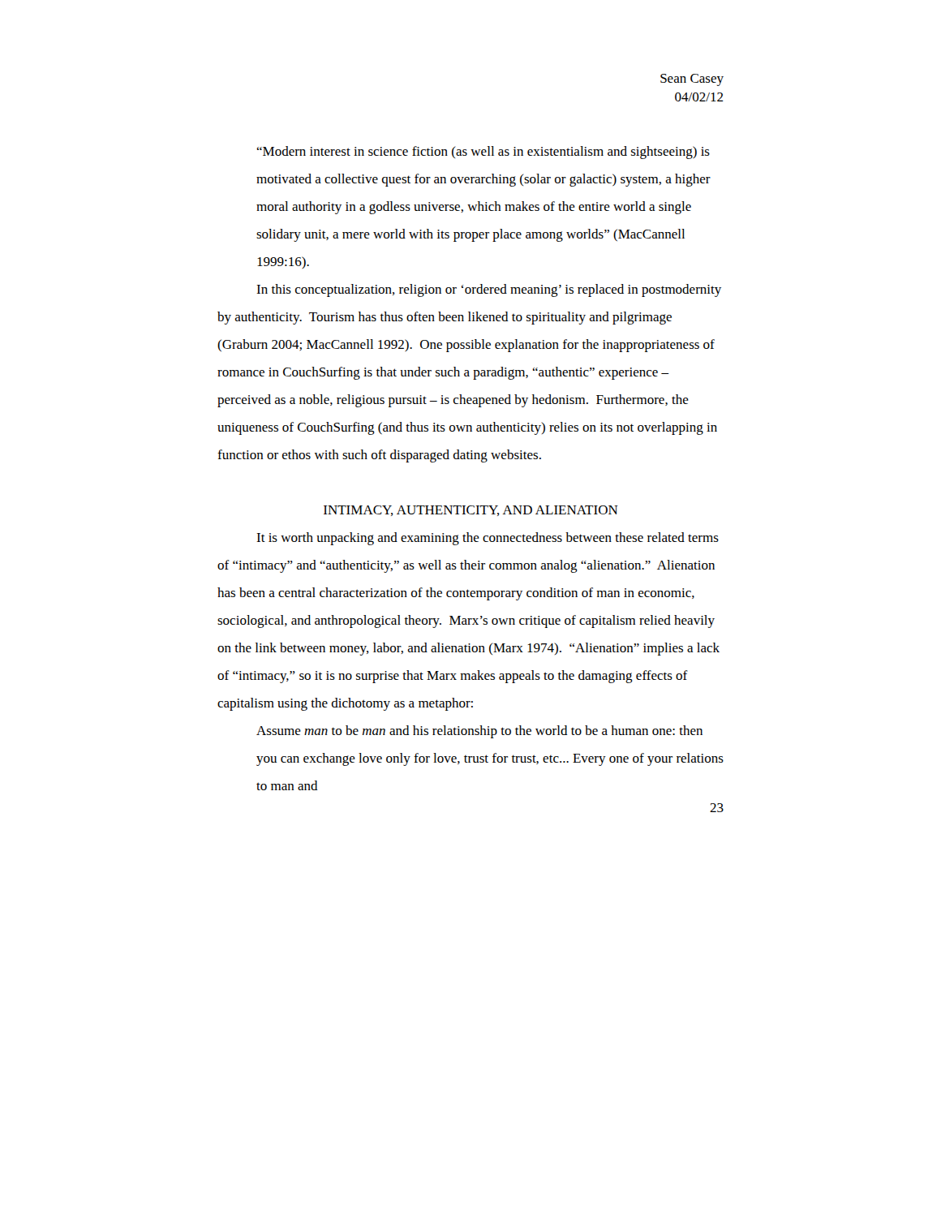Sean Casey
04/02/12
“Modern interest in science fiction (as well as in existentialism and sightseeing) is motivated a collective quest for an overarching (solar or galactic) system, a higher moral authority in a godless universe, which makes of the entire world a single solidary unit, a mere world with its proper place among worlds” (MacCannell 1999:16).
In this conceptualization, religion or ‘ordered meaning’ is replaced in postmodernity by authenticity. Tourism has thus often been likened to spirituality and pilgrimage (Graburn 2004; MacCannell 1992). One possible explanation for the inappropriateness of romance in CouchSurfing is that under such a paradigm, “authentic” experience – perceived as a noble, religious pursuit – is cheapened by hedonism. Furthermore, the uniqueness of CouchSurfing (and thus its own authenticity) relies on its not overlapping in function or ethos with such oft disparaged dating websites.
INTIMACY, AUTHENTICITY, AND ALIENATION
It is worth unpacking and examining the connectedness between these related terms of “intimacy” and “authenticity,” as well as their common analog “alienation.” Alienation has been a central characterization of the contemporary condition of man in economic, sociological, and anthropological theory. Marx’s own critique of capitalism relied heavily on the link between money, labor, and alienation (Marx 1974). “Alienation” implies a lack of “intimacy,” so it is no surprise that Marx makes appeals to the damaging effects of capitalism using the dichotomy as a metaphor:
Assume man to be man and his relationship to the world to be a human one: then you can exchange love only for love, trust for trust, etc... Every one of your relations to man and
23